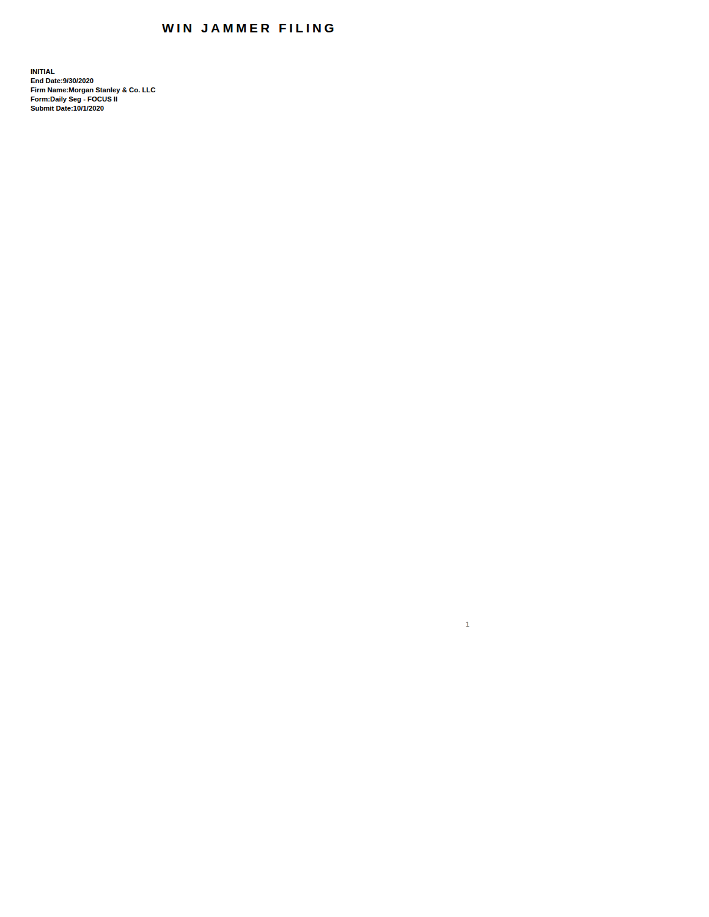WIN JAMMER FILING
INITIAL
End Date:9/30/2020
Firm Name:Morgan Stanley & Co. LLC
Form:Daily Seg - FOCUS II
Submit Date:10/1/2020
1